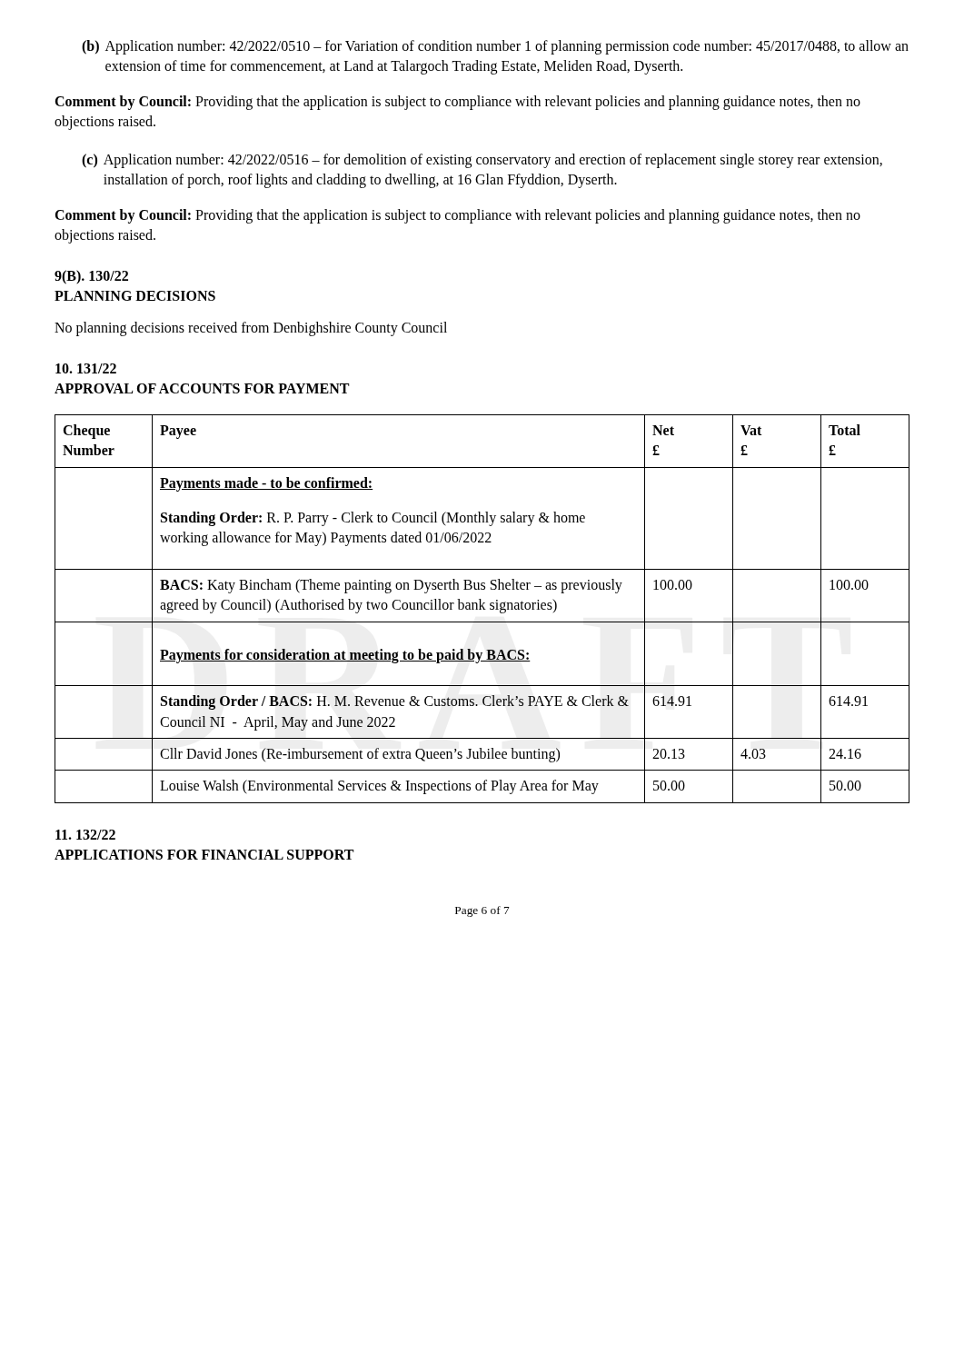DRAFT
(b) Application number: 42/2022/0510 – for Variation of condition number 1 of planning permission code number: 45/2017/0488, to allow an extension of time for commencement, at Land at Talargoch Trading Estate, Meliden Road, Dyserth.
Comment by Council: Providing that the application is subject to compliance with relevant policies and planning guidance notes, then no objections raised.
(c) Application number: 42/2022/0516 – for demolition of existing conservatory and erection of replacement single storey rear extension, installation of porch, roof lights and cladding to dwelling, at 16 Glan Ffyddion, Dyserth.
Comment by Council: Providing that the application is subject to compliance with relevant policies and planning guidance notes, then no objections raised.
9(B). 130/22
Planning Decisions
No planning decisions received from Denbighshire County Council
10. 131/22
Approval of Accounts for Payment
| Cheque Number | Payee | Net £ | Vat £ | Total £ |
| --- | --- | --- | --- | --- |
| | Payments made - to be confirmed: Standing Order: R. P. Parry - Clerk to Council (Monthly salary & home working allowance for May) Payments dated 01/06/2022 | | | |
| | BACS: Katy Bincham (Theme painting on Dyserth Bus Shelter – as previously agreed by Council) (Authorised by two Councillor bank signatories) | 100.00 | | 100.00 |
| | Payments for consideration at meeting to be paid by BACS: | | | |
| | Standing Order / BACS: H. M. Revenue & Customs. Clerk’s PAYE & Clerk & Council NI - April, May and June 2022 | 614.91 | | 614.91 |
| | Cllr David Jones (Re-imbursement of extra Queen’s Jubilee bunting) | 20.13 | 4.03 | 24.16 |
| | Louise Walsh (Environmental Services & Inspections of Play Area for May | 50.00 | | 50.00 |
11. 132/22
Applications for Financial Support
Page 6 of 7